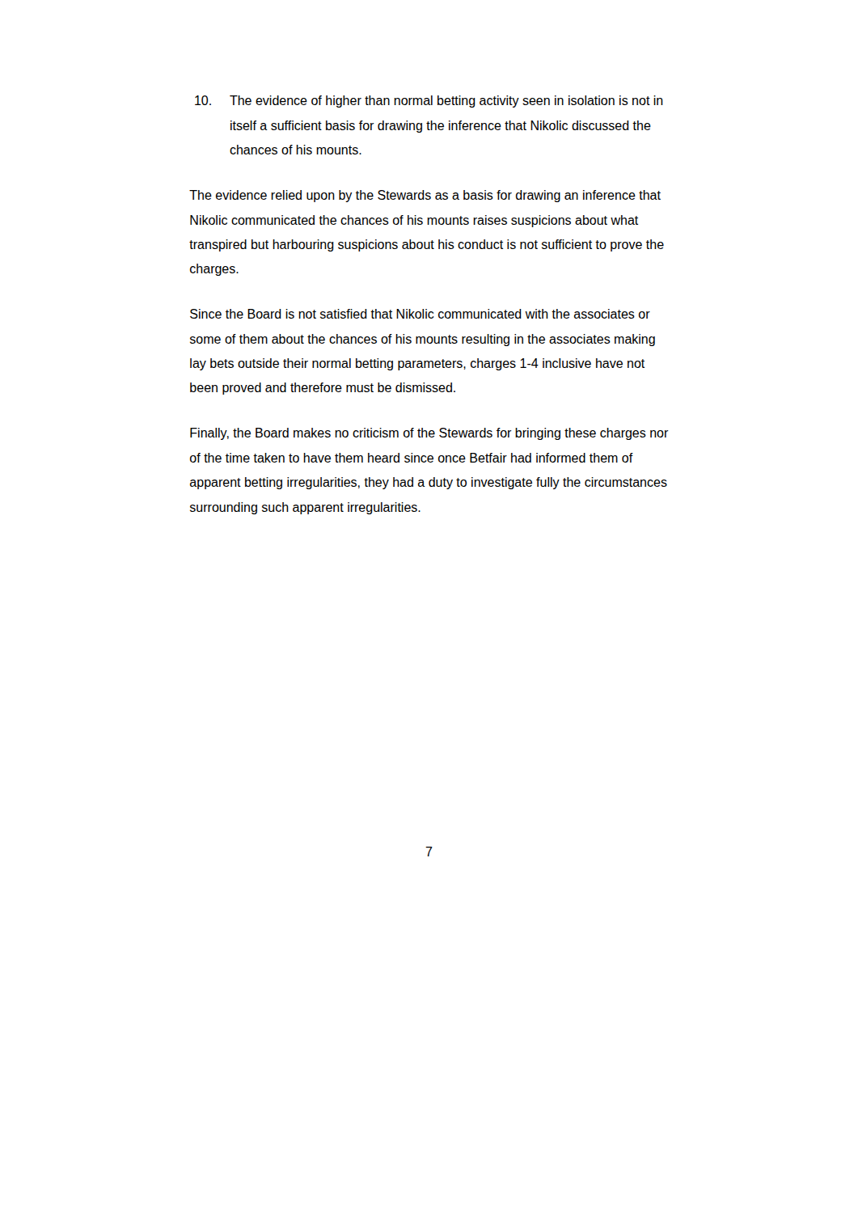10.
The evidence of higher than normal betting activity seen in isolation is not in itself a sufficient basis for drawing the inference that Nikolic discussed the chances of his mounts.
The evidence relied upon by the Stewards as a basis for drawing an inference that Nikolic communicated the chances of his mounts raises suspicions about what transpired but harbouring suspicions about his conduct is not sufficient to prove the charges.
Since the Board is not satisfied that Nikolic communicated with the associates or some of them about the chances of his mounts resulting in the associates making lay bets outside their normal betting parameters, charges 1-4 inclusive have not been proved and therefore must be dismissed.
Finally, the Board makes no criticism of the Stewards for bringing these charges nor of the time taken to have them heard since once Betfair had informed them of apparent betting irregularities, they had a duty to investigate fully the circumstances surrounding such apparent irregularities.
7